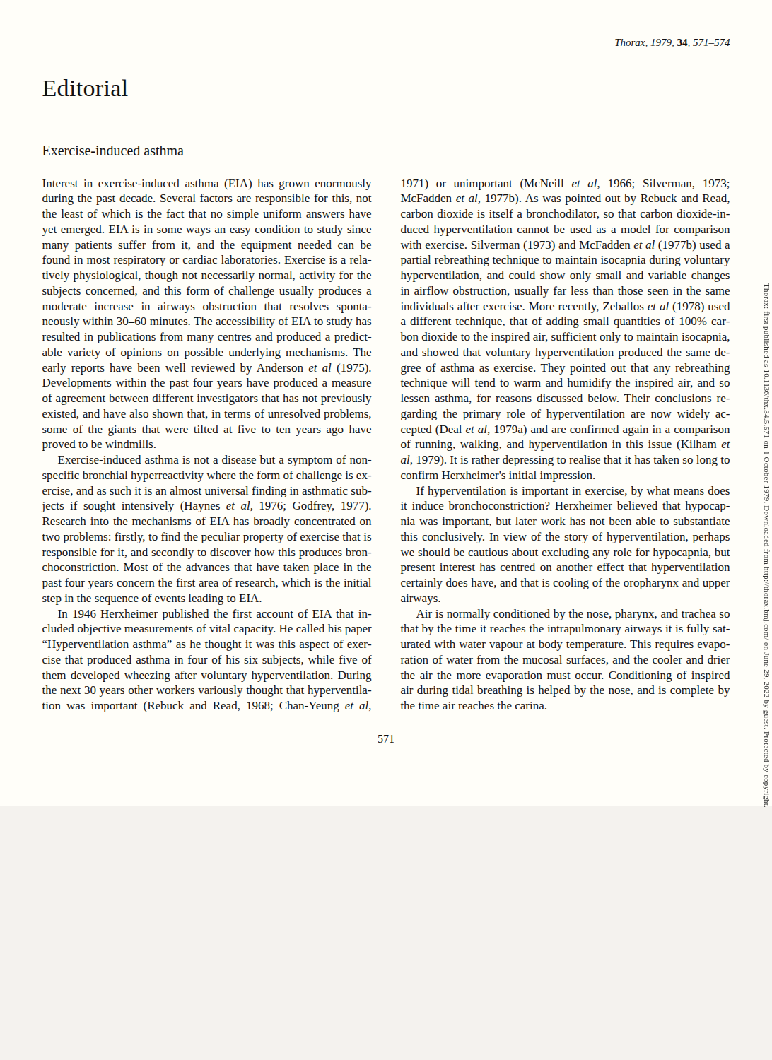Thorax: first published as 10.1136/thx.34.5.571 on 1 October 1979. Downloaded from http://thorax.bmj.com/ on June 29, 2022 by guest. Protected by copyright.
Thorax, 1979, 34, 571–574
Editorial
Exercise-induced asthma
Interest in exercise-induced asthma (EIA) has grown enormously during the past decade. Several factors are responsible for this, not the least of which is the fact that no simple uniform answers have yet emerged. EIA is in some ways an easy condition to study since many patients suffer from it, and the equipment needed can be found in most respiratory or cardiac laboratories. Exercise is a relatively physiological, though not necessarily normal, activity for the subjects concerned, and this form of challenge usually produces a moderate increase in airways obstruction that resolves spontaneously within 30–60 minutes. The accessibility of EIA to study has resulted in publications from many centres and produced a predictable variety of opinions on possible underlying mechanisms. The early reports have been well reviewed by Anderson et al (1975). Developments within the past four years have produced a measure of agreement between different investigators that has not previously existed, and have also shown that, in terms of unresolved problems, some of the giants that were tilted at five to ten years ago have proved to be windmills.
Exercise-induced asthma is not a disease but a symptom of non-specific bronchial hyperreactivity where the form of challenge is exercise, and as such it is an almost universal finding in asthmatic subjects if sought intensively (Haynes et al, 1976; Godfrey, 1977). Research into the mechanisms of EIA has broadly concentrated on two problems: firstly, to find the peculiar property of exercise that is responsible for it, and secondly to discover how this produces bronchoconstriction. Most of the advances that have taken place in the past four years concern the first area of research, which is the initial step in the sequence of events leading to EIA.
In 1946 Herxheimer published the first account of EIA that included objective measurements of vital capacity. He called his paper “Hyperventilation asthma” as he thought it was this aspect of exercise that produced asthma in four of his six subjects, while five of them developed wheezing after voluntary hyperventilation. During the next 30 years other workers variously thought that hyperventilation was important (Rebuck and Read, 1968; Chan-Yeung et al, 1971) or unimportant (McNeill et al, 1966; Silverman, 1973; McFadden et al, 1977b). As was pointed out by Rebuck and Read, carbon dioxide is itself a bronchodilator, so that carbon dioxide-induced hyperventilation cannot be used as a model for comparison with exercise. Silverman (1973) and McFadden et al (1977b) used a partial rebreathing technique to maintain isocapnia during voluntary hyperventilation, and could show only small and variable changes in airflow obstruction, usually far less than those seen in the same individuals after exercise. More recently, Zeballos et al (1978) used a different technique, that of adding small quantities of 100% carbon dioxide to the inspired air, sufficient only to maintain isocapnia, and showed that voluntary hyperventilation produced the same degree of asthma as exercise. They pointed out that any rebreathing technique will tend to warm and humidify the inspired air, and so lessen asthma, for reasons discussed below. Their conclusions regarding the primary role of hyperventilation are now widely accepted (Deal et al, 1979a) and are confirmed again in a comparison of running, walking, and hyperventilation in this issue (Kilham et al, 1979). It is rather depressing to realise that it has taken so long to confirm Herxheimer's initial impression.
If hyperventilation is important in exercise, by what means does it induce bronchoconstriction? Herxheimer believed that hypocapnia was important, but later work has not been able to substantiate this conclusively. In view of the story of hyperventilation, perhaps we should be cautious about excluding any role for hypocapnia, but present interest has centred on another effect that hyperventilation certainly does have, and that is cooling of the oropharynx and upper airways.
Air is normally conditioned by the nose, pharynx, and trachea so that by the time it reaches the intrapulmonary airways it is fully saturated with water vapour at body temperature. This requires evaporation of water from the mucosal surfaces, and the cooler and drier the air the more evaporation must occur. Conditioning of inspired air during tidal breathing is helped by the nose, and is complete by the time air reaches the carina.
571